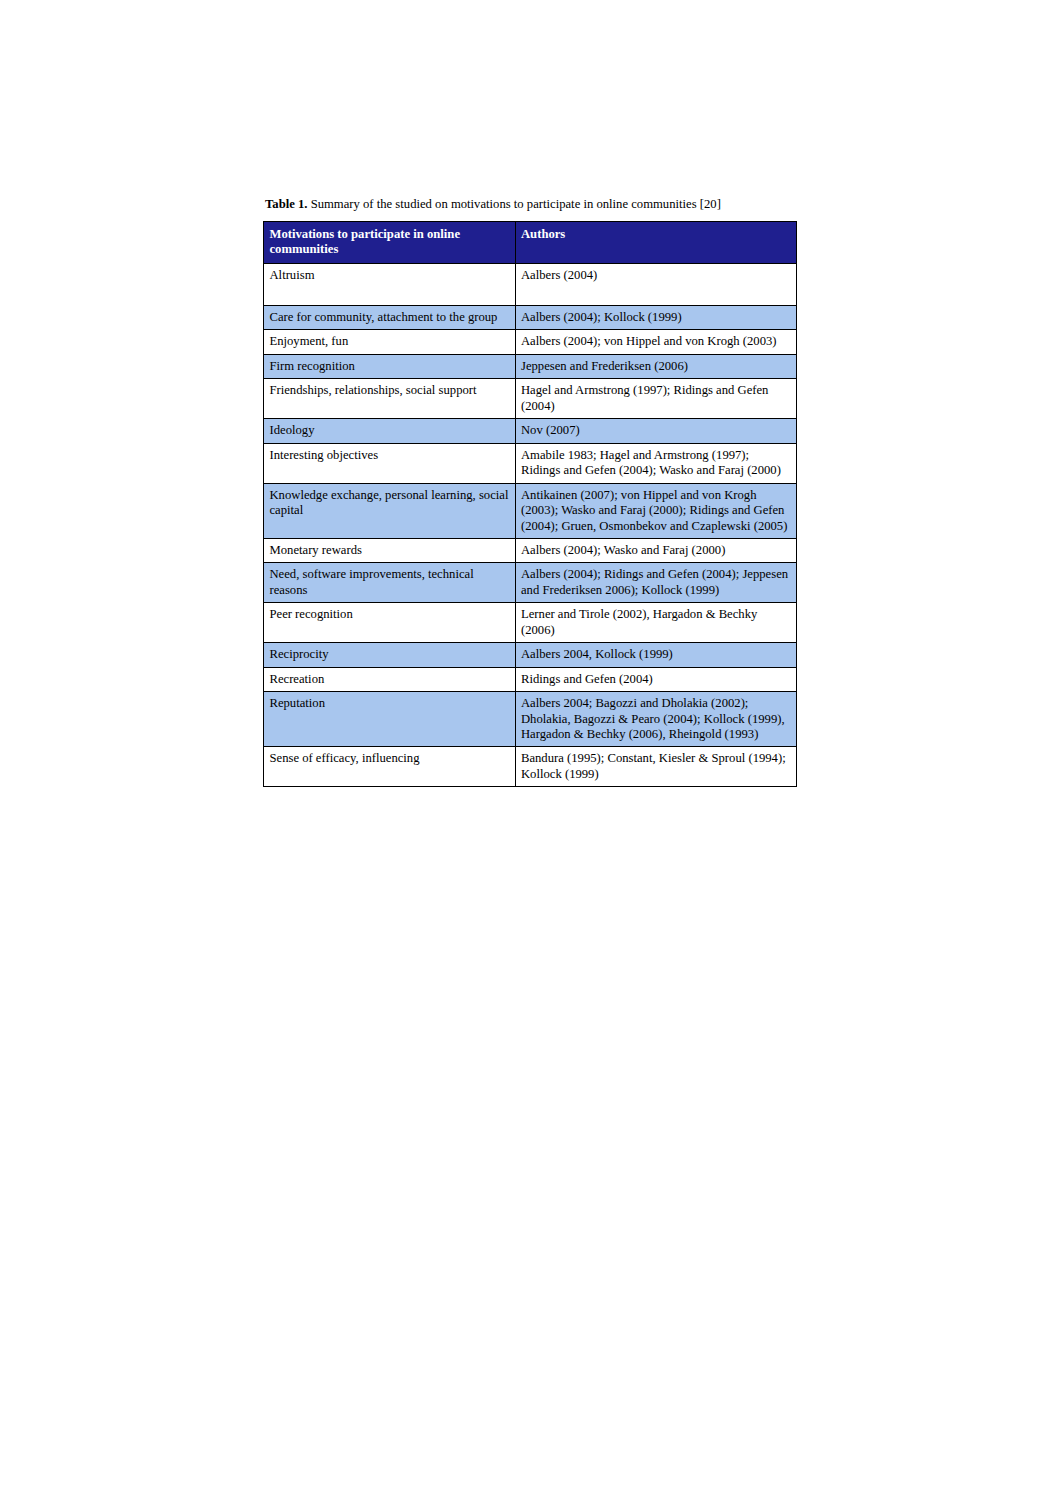Table 1. Summary of the studied on motivations to participate in online communities [20]
| Motivations to participate in online communities | Authors |
| --- | --- |
| Altruism | Aalbers (2004) |
| Care for community, attachment to the group | Aalbers (2004); Kollock (1999) |
| Enjoyment, fun | Aalbers (2004); von Hippel and von Krogh (2003) |
| Firm recognition | Jeppesen and Frederiksen (2006) |
| Friendships, relationships, social support | Hagel and Armstrong (1997); Ridings and Gefen (2004) |
| Ideology | Nov (2007) |
| Interesting objectives | Amabile 1983; Hagel and Armstrong (1997); Ridings and Gefen (2004); Wasko and Faraj (2000) |
| Knowledge exchange, personal learning, social capital | Antikainen (2007); von Hippel and von Krogh (2003); Wasko and Faraj (2000); Ridings and Gefen (2004); Gruen, Osmonbekov and Czaplewski (2005) |
| Monetary rewards | Aalbers (2004); Wasko and Faraj (2000) |
| Need, software improvements, technical reasons | Aalbers (2004); Ridings and Gefen (2004); Jeppesen and Frederiksen 2006); Kollock (1999) |
| Peer recognition | Lerner and Tirole (2002), Hargadon & Bechky (2006) |
| Reciprocity | Aalbers 2004, Kollock (1999) |
| Recreation | Ridings and Gefen (2004) |
| Reputation | Aalbers 2004; Bagozzi and Dholakia (2002); Dholakia, Bagozzi & Pearo (2004); Kollock (1999), Hargadon & Bechky (2006), Rheingold (1993) |
| Sense of efficacy, influencing | Bandura (1995); Constant, Kiesler & Sproul (1994); Kollock (1999) |